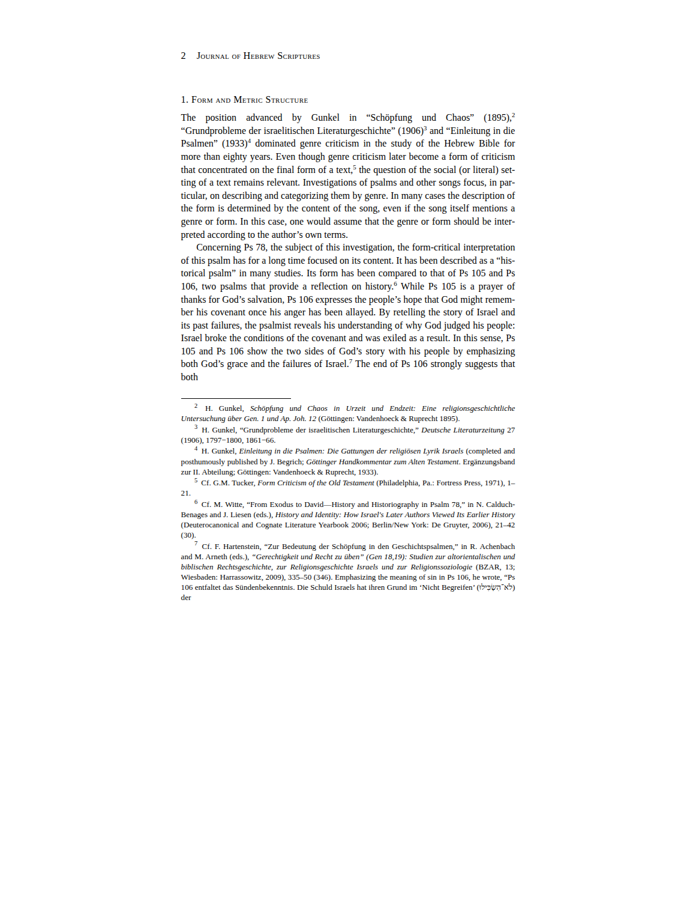2 Journal of Hebrew Scriptures
1. Form and Metric Structure
The position advanced by Gunkel in “Schöpfung und Chaos” (1895),2 “Grundprobleme der israelitischen Literaturgeschichte” (1906)3 and “Einleitung in die Psalmen” (1933)4 dominated genre criticism in the study of the Hebrew Bible for more than eighty years. Even though genre criticism later become a form of criticism that concentrated on the final form of a text,5 the question of the social (or literal) setting of a text remains relevant. Investigations of psalms and other songs focus, in particular, on describing and categorizing them by genre. In many cases the description of the form is determined by the content of the song, even if the song itself mentions a genre or form. In this case, one would assume that the genre or form should be interpreted according to the author’s own terms.
Concerning Ps 78, the subject of this investigation, the form-critical interpretation of this psalm has for a long time focused on its content. It has been described as a “historical psalm” in many studies. Its form has been compared to that of Ps 105 and Ps 106, two psalms that provide a reflection on history.6 While Ps 105 is a prayer of thanks for God’s salvation, Ps 106 expresses the people’s hope that God might remember his covenant once his anger has been allayed. By retelling the story of Israel and its past failures, the psalmist reveals his understanding of why God judged his people: Israel broke the conditions of the covenant and was exiled as a result. In this sense, Ps 105 and Ps 106 show the two sides of God’s story with his people by emphasizing both God’s grace and the failures of Israel.7 The end of Ps 106 strongly suggests that both
2 H. Gunkel, Schöpfung und Chaos in Urzeit und Endzeit: Eine religionsgeschichtliche Untersuchung über Gen. 1 und Ap. Joh. 12 (Göttingen: Vandenhoeck & Ruprecht 1895).
3 H. Gunkel, “Grundprobleme der israelitischen Literaturgeschichte,” Deutsche Literaturzeitung 27 (1906), 1797−1800, 1861−66.
4 H. Gunkel, Einleitung in die Psalmen: Die Gattungen der religiösen Lyrik Israels (completed and posthumously published by J. Begrich; Göttinger Handkommentar zum Alten Testament. Ergänzungsband zur II. Abteilung; Göttingen: Vandenhoeck & Ruprecht, 1933).
5 Cf. G.M. Tucker, Form Criticism of the Old Testament (Philadelphia, Pa.: Fortress Press, 1971), 1–21.
6 Cf. M. Witte, “From Exodus to David—History and Historiography in Psalm 78,” in N. Calduch-Benages and J. Liesen (eds.), History and Identity: How Israel's Later Authors Viewed Its Earlier History (Deuterocanonical and Cognate Literature Yearbook 2006; Berlin/New York: De Gruyter, 2006), 21–42 (30).
7 Cf. F. Hartenstein, “Zur Bedeutung der Schöpfung in den Geschichtspsalmen,” in R. Achenbach and M. Arneth (eds.), “Gerechtigkeit und Recht zu üben” (Gen 18,19): Studien zur altorientalischen und biblischen Rechtsgeschichte, zur Religionsgeschichte Israels und zur Religionssoziologie (BZAR, 13; Wiesbaden: Harrassowitz, 2009), 335–50 (346). Emphasizing the meaning of sin in Ps 106, he wrote, “Ps 106 entfaltet das Sündenbekenntnis. Die Schuld Israels hat ihren Grund im ‘Nicht Begreifen’ (לֹא־הִשְׂכִּילוּ) der